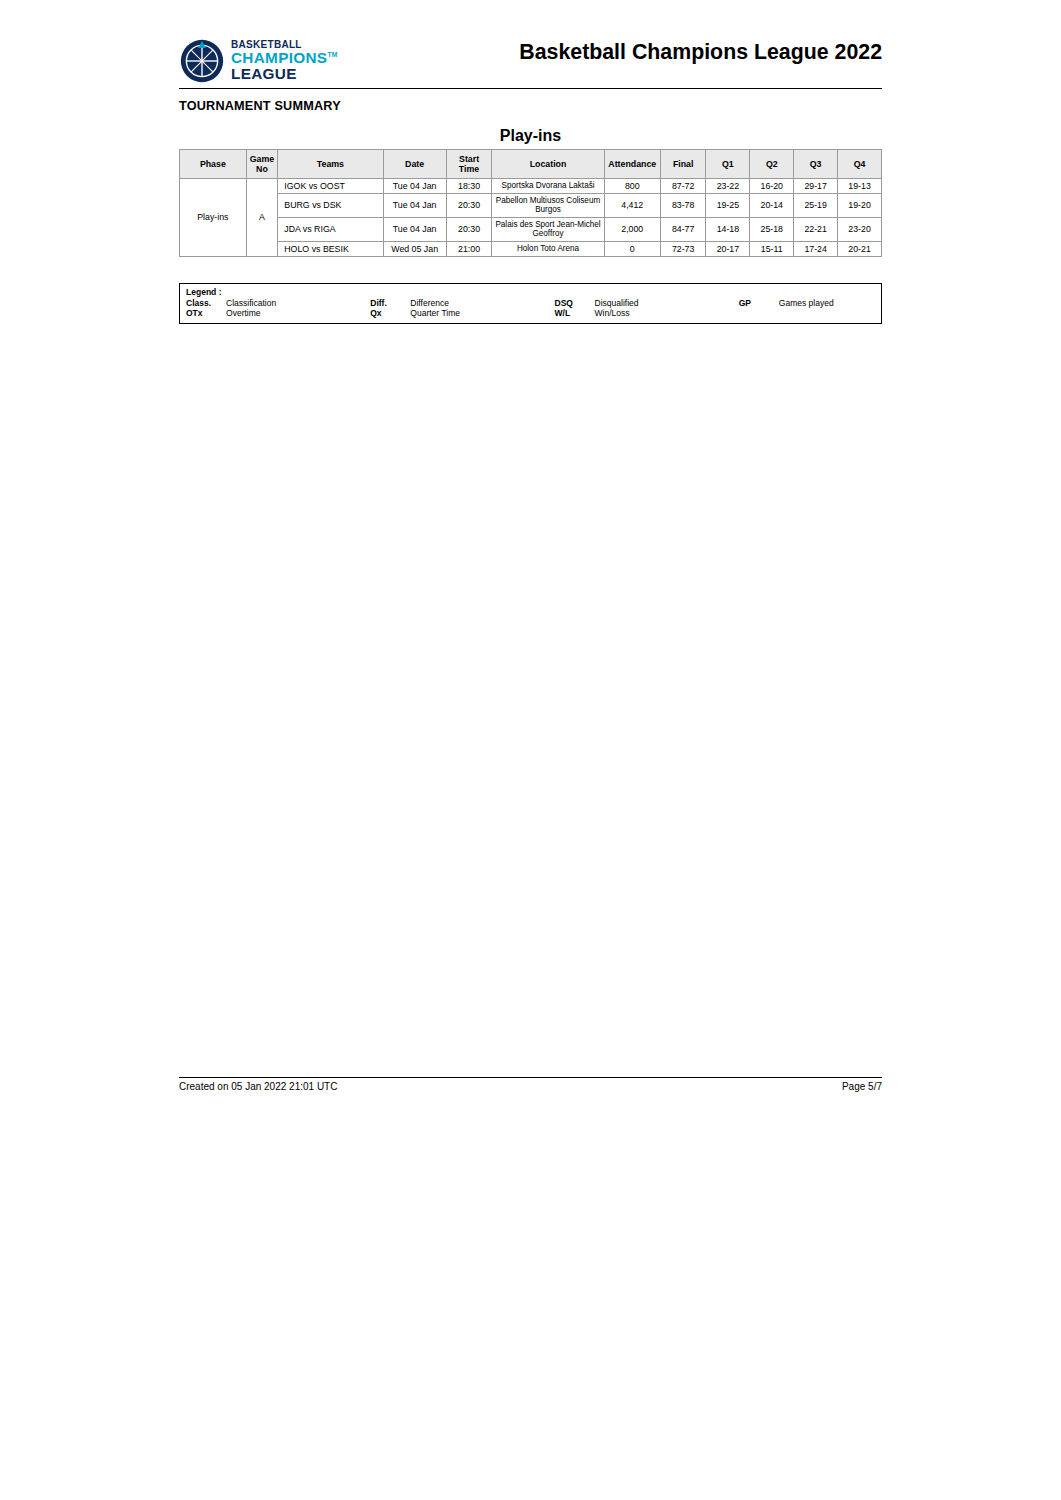BASKETBALL
CHAMPIONSTM
LEAGUE
Basketball Champions League 2022
TOURNAMENT SUMMARY
Play-ins
| Phase | Game No | Teams | Date | Start Time | Location | Attendance | Final | Q1 | Q2 | Q3 | Q4 |
| --- | --- | --- | --- | --- | --- | --- | --- | --- | --- | --- | --- |
| Play-ins | A | IGOK vs OOST | Tue 04 Jan | 18:30 | Sportska Dvorana Laktaši | 800 | 87-72 | 23-22 | 16-20 | 29-17 | 19-13 |
| BURG vs DSK | Tue 04 Jan | 20:30 | Pabellon Multiusos Coliseum Burgos | 4,412 | 83-78 | 19-25 | 20-14 | 25-19 | 19-20 |
| JDA vs RIGA | Tue 04 Jan | 20:30 | Palais des Sport Jean-Michel Geoffroy | 2,000 | 84-77 | 14-18 | 25-18 | 22-21 | 23-20 |
| HOLO vs BESIK | Wed 05 Jan | 21:00 | Holon Toto Arena | 0 | 72-73 | 20-17 | 15-11 | 17-24 | 20-21 |
Legend :
| Class. | Classification | | Diff. | Difference | | DSQ | Disqualified | | GP | Games played |
| OTx | Overtime | | Qx | Quarter Time | | W/L | Win/Loss | | | |
Created on 05 Jan 2022 21:01 UTC
Page 5/7